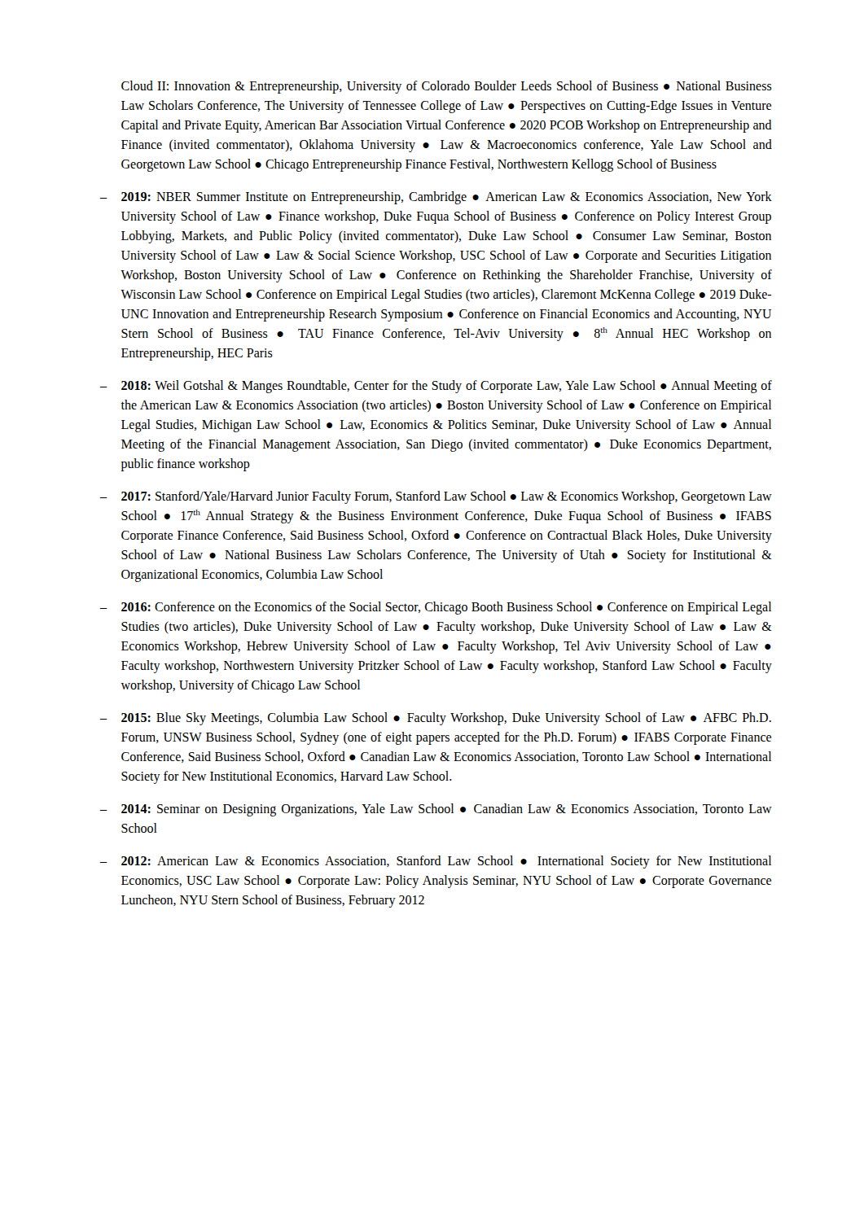Cloud II: Innovation & Entrepreneurship, University of Colorado Boulder Leeds School of Business ● National Business Law Scholars Conference, The University of Tennessee College of Law ● Perspectives on Cutting-Edge Issues in Venture Capital and Private Equity, American Bar Association Virtual Conference ● 2020 PCOB Workshop on Entrepreneurship and Finance (invited commentator), Oklahoma University ● Law & Macroeconomics conference, Yale Law School and Georgetown Law School ● Chicago Entrepreneurship Finance Festival, Northwestern Kellogg School of Business
2019: NBER Summer Institute on Entrepreneurship, Cambridge ● American Law & Economics Association, New York University School of Law ● Finance workshop, Duke Fuqua School of Business ● Conference on Policy Interest Group Lobbying, Markets, and Public Policy (invited commentator), Duke Law School ● Consumer Law Seminar, Boston University School of Law ● Law & Social Science Workshop, USC School of Law ● Corporate and Securities Litigation Workshop, Boston University School of Law ● Conference on Rethinking the Shareholder Franchise, University of Wisconsin Law School ● Conference on Empirical Legal Studies (two articles), Claremont McKenna College ● 2019 Duke-UNC Innovation and Entrepreneurship Research Symposium ● Conference on Financial Economics and Accounting, NYU Stern School of Business ● TAU Finance Conference, Tel-Aviv University ● 8th Annual HEC Workshop on Entrepreneurship, HEC Paris
2018: Weil Gotshal & Manges Roundtable, Center for the Study of Corporate Law, Yale Law School ● Annual Meeting of the American Law & Economics Association (two articles) ● Boston University School of Law ● Conference on Empirical Legal Studies, Michigan Law School ● Law, Economics & Politics Seminar, Duke University School of Law ● Annual Meeting of the Financial Management Association, San Diego (invited commentator) ● Duke Economics Department, public finance workshop
2017: Stanford/Yale/Harvard Junior Faculty Forum, Stanford Law School ● Law & Economics Workshop, Georgetown Law School ● 17th Annual Strategy & the Business Environment Conference, Duke Fuqua School of Business ● IFABS Corporate Finance Conference, Said Business School, Oxford ● Conference on Contractual Black Holes, Duke University School of Law ● National Business Law Scholars Conference, The University of Utah ● Society for Institutional & Organizational Economics, Columbia Law School
2016: Conference on the Economics of the Social Sector, Chicago Booth Business School ● Conference on Empirical Legal Studies (two articles), Duke University School of Law ● Faculty workshop, Duke University School of Law ● Law & Economics Workshop, Hebrew University School of Law ● Faculty Workshop, Tel Aviv University School of Law ● Faculty workshop, Northwestern University Pritzker School of Law ● Faculty workshop, Stanford Law School ● Faculty workshop, University of Chicago Law School
2015: Blue Sky Meetings, Columbia Law School ● Faculty Workshop, Duke University School of Law ● AFBC Ph.D. Forum, UNSW Business School, Sydney (one of eight papers accepted for the Ph.D. Forum) ● IFABS Corporate Finance Conference, Said Business School, Oxford ● Canadian Law & Economics Association, Toronto Law School ● International Society for New Institutional Economics, Harvard Law School.
2014: Seminar on Designing Organizations, Yale Law School ● Canadian Law & Economics Association, Toronto Law School
2012: American Law & Economics Association, Stanford Law School ● International Society for New Institutional Economics, USC Law School ● Corporate Law: Policy Analysis Seminar, NYU School of Law ● Corporate Governance Luncheon, NYU Stern School of Business, February 2012